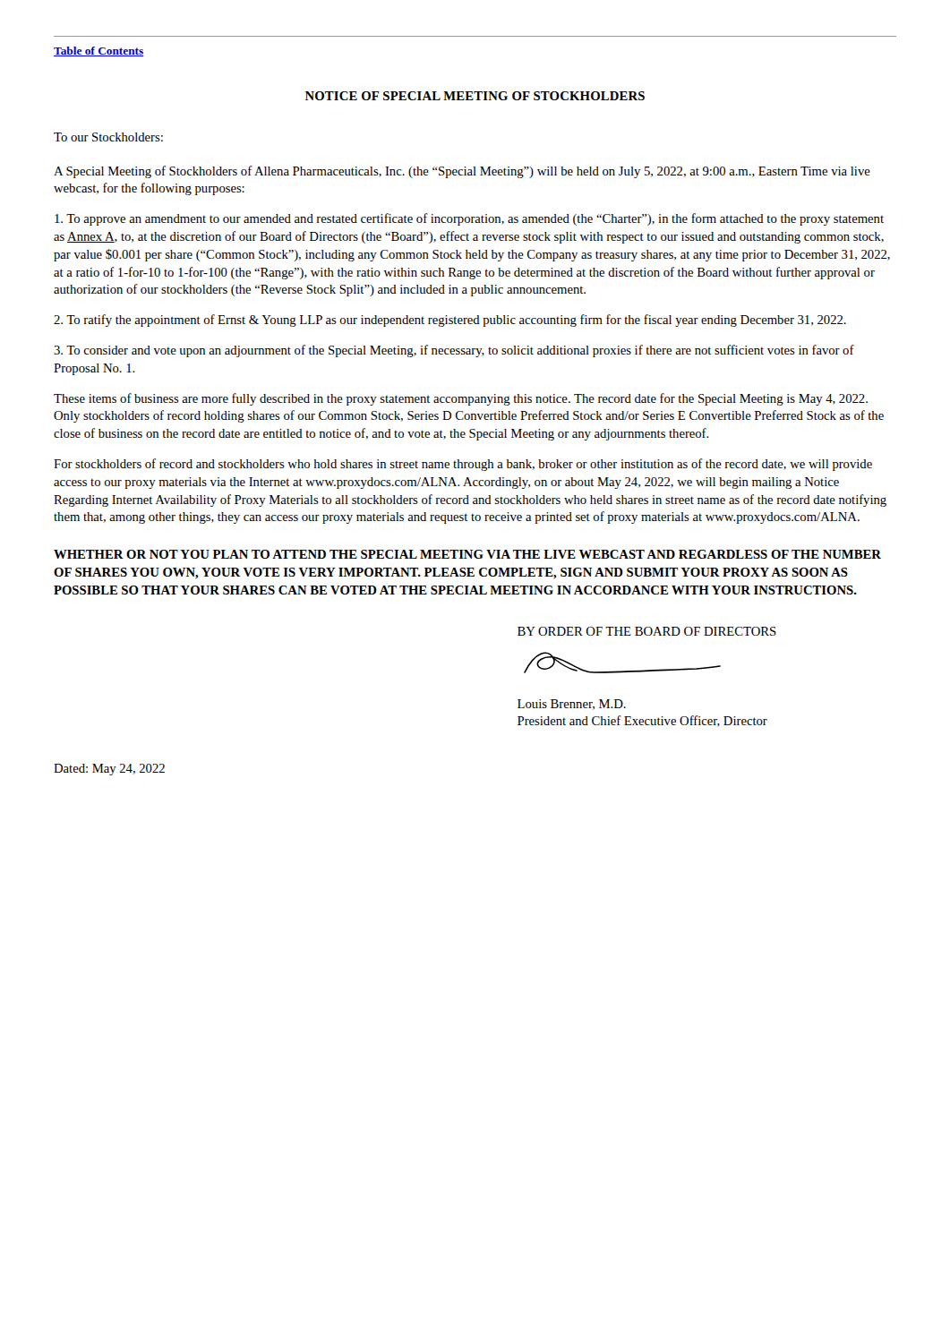Table of Contents
NOTICE OF SPECIAL MEETING OF STOCKHOLDERS
To our Stockholders:
A Special Meeting of Stockholders of Allena Pharmaceuticals, Inc. (the “Special Meeting”) will be held on July 5, 2022, at 9:00 a.m., Eastern Time via live webcast, for the following purposes:
1. To approve an amendment to our amended and restated certificate of incorporation, as amended (the “Charter”), in the form attached to the proxy statement as Annex A, to, at the discretion of our Board of Directors (the “Board”), effect a reverse stock split with respect to our issued and outstanding common stock, par value $0.001 per share (“Common Stock”), including any Common Stock held by the Company as treasury shares, at any time prior to December 31, 2022, at a ratio of 1-for-10 to 1-for-100 (the “Range”), with the ratio within such Range to be determined at the discretion of the Board without further approval or authorization of our stockholders (the “Reverse Stock Split”) and included in a public announcement.
2. To ratify the appointment of Ernst & Young LLP as our independent registered public accounting firm for the fiscal year ending December 31, 2022.
3. To consider and vote upon an adjournment of the Special Meeting, if necessary, to solicit additional proxies if there are not sufficient votes in favor of Proposal No. 1.
These items of business are more fully described in the proxy statement accompanying this notice. The record date for the Special Meeting is May 4, 2022. Only stockholders of record holding shares of our Common Stock, Series D Convertible Preferred Stock and/or Series E Convertible Preferred Stock as of the close of business on the record date are entitled to notice of, and to vote at, the Special Meeting or any adjournments thereof.
For stockholders of record and stockholders who hold shares in street name through a bank, broker or other institution as of the record date, we will provide access to our proxy materials via the Internet at www.proxydocs.com/ALNA. Accordingly, on or about May 24, 2022, we will begin mailing a Notice Regarding Internet Availability of Proxy Materials to all stockholders of record and stockholders who held shares in street name as of the record date notifying them that, among other things, they can access our proxy materials and request to receive a printed set of proxy materials at www.proxydocs.com/ALNA.
WHETHER OR NOT YOU PLAN TO ATTEND THE SPECIAL MEETING VIA THE LIVE WEBCAST AND REGARDLESS OF THE NUMBER OF SHARES YOU OWN, YOUR VOTE IS VERY IMPORTANT. PLEASE COMPLETE, SIGN AND SUBMIT YOUR PROXY AS SOON AS POSSIBLE SO THAT YOUR SHARES CAN BE VOTED AT THE SPECIAL MEETING IN ACCORDANCE WITH YOUR INSTRUCTIONS.
BY ORDER OF THE BOARD OF DIRECTORS
Louis Brenner, M.D.
President and Chief Executive Officer, Director
Dated: May 24, 2022